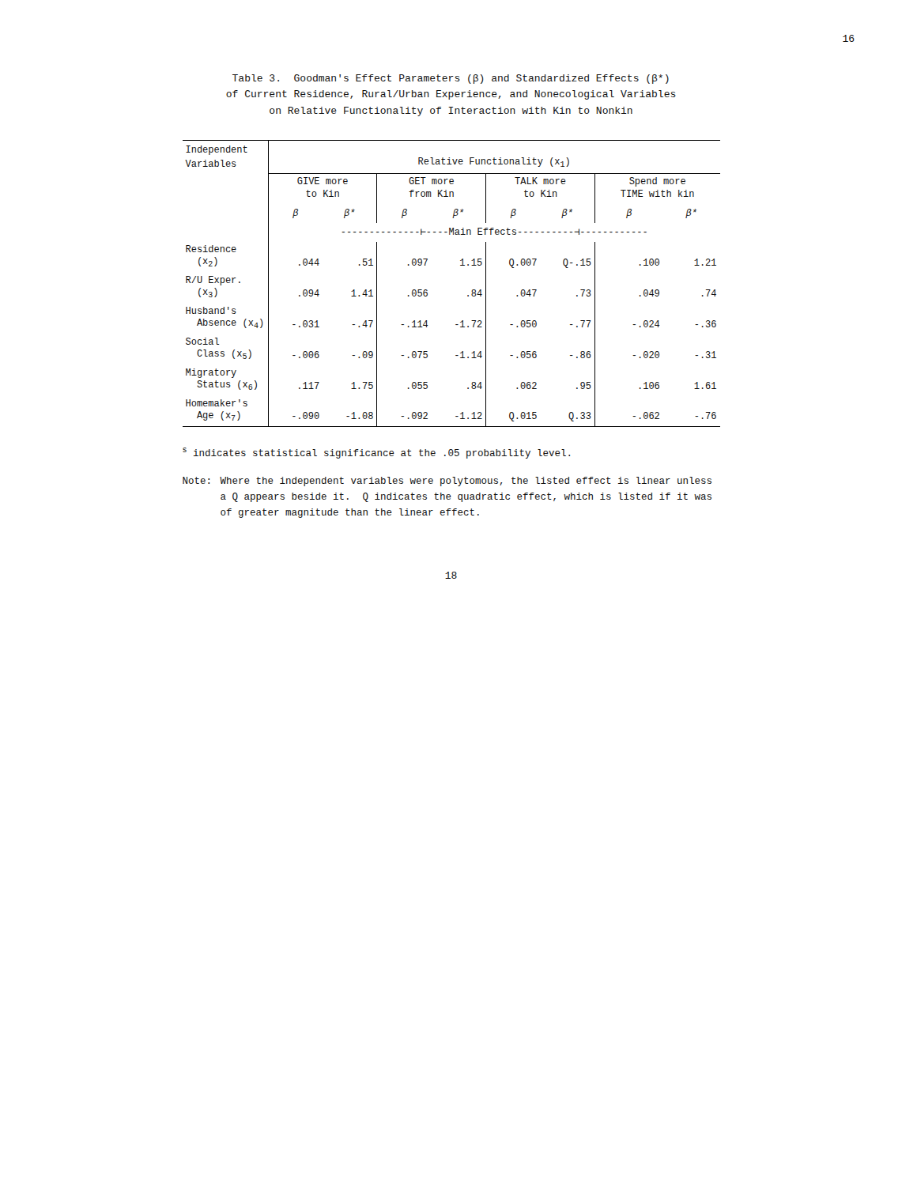16
Table 3. Goodman's Effect Parameters (β) and Standardized Effects (β*)
of Current Residence, Rural/Urban Experience, and Nonecological Variables
on Relative Functionality of Interaction with Kin to Nonkin
| Independent Variables | Relative Functionality (x 1 ) |
| | GIVE more to Kin | GET more from Kin | TALK more to Kin | Spend more TIME with kin |
| | β | β* | β | β* | β | β* | β | β* |
| | --------------⊢----Main Effects----------⊣------------ |
| Residence (x 2 ) | .044 | .51 | .097 | 1.15 | Q.007 | Q-.15 | .100 | 1.21 |
| R/U Exper. (x 3 ) | .094 | 1.41 | .056 | .84 | .047 | .73 | .049 | .74 |
| Husband's Absence (x 4 ) | -.031 | -.47 | -.114 | -1.72 | -.050 | -.77 | -.024 | -.36 |
| Social Class (x 5 ) | -.006 | -.09 | -.075 | -1.14 | -.056 | -.86 | -.020 | -.31 |
| Migratory Status (x 6 ) | .117 | 1.75 | .055 | .84 | .062 | .95 | .106 | 1.61 |
| Homemaker's Age (x 7 ) | -.090 | -1.08 | -.092 | -1.12 | Q.015 | Q.33 | -.062 | -.76 |
s indicates statistical significance at the .05 probability level.
Note: Where the independent variables were polytomous, the listed effect is linear unless a Q appears beside it. Q indicates the quadratic effect, which is listed if it was of greater magnitude than the linear effect.
18